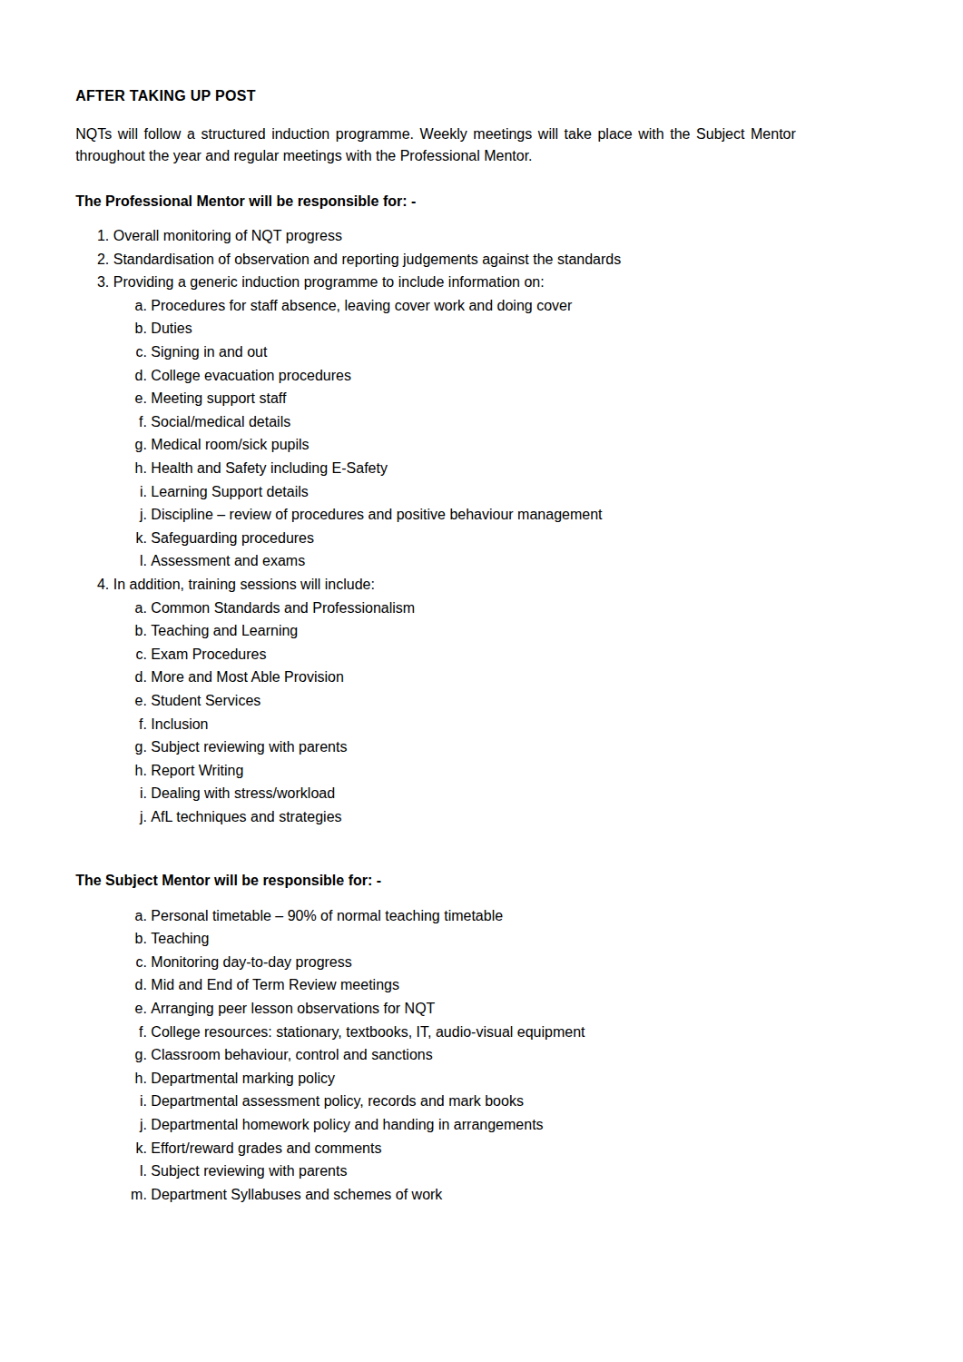AFTER TAKING UP POST
NQTs will follow a structured induction programme. Weekly meetings will take place with the Subject Mentor throughout the year and regular meetings with the Professional Mentor.
The Professional Mentor will be responsible for: -
Overall monitoring of NQT progress
Standardisation of observation and reporting judgements against the standards
Providing a generic induction programme to include information on:
Procedures for staff absence, leaving cover work and doing cover
Duties
Signing in and out
College evacuation procedures
Meeting support staff
Social/medical details
Medical room/sick pupils
Health and Safety including E-Safety
Learning Support details
Discipline – review of procedures and positive behaviour management
Safeguarding procedures
Assessment and exams
In addition, training sessions will include:
Common Standards and Professionalism
Teaching and Learning
Exam Procedures
More and Most Able Provision
Student Services
Inclusion
Subject reviewing with parents
Report Writing
Dealing with stress/workload
AfL techniques and strategies
The Subject Mentor will be responsible for: -
Personal timetable – 90% of normal teaching timetable
Teaching
Monitoring day-to-day progress
Mid and End of Term Review meetings
Arranging peer lesson observations for NQT
College resources: stationary, textbooks, IT, audio-visual equipment
Classroom behaviour, control and sanctions
Departmental marking policy
Departmental assessment policy, records and mark books
Departmental homework policy and handing in arrangements
Effort/reward grades and comments
Subject reviewing with parents
Department Syllabuses and schemes of work